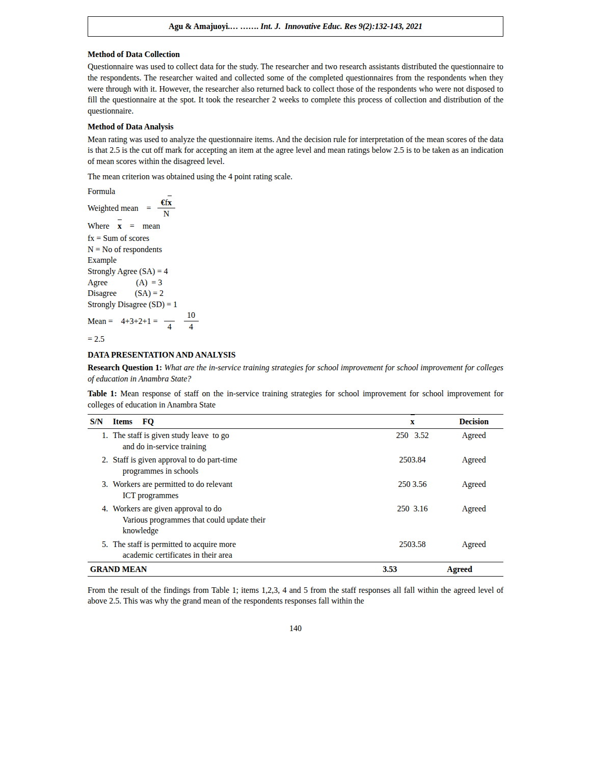Agu & Amajuoyi.… ……. Int. J. Innovative Educ. Res 9(2):132-143, 2021
Method of Data Collection
Questionnaire was used to collect data for the study. The researcher and two research assistants distributed the questionnaire to the respondents. The researcher waited and collected some of the completed questionnaires from the respondents when they were through with it. However, the researcher also returned back to collect those of the respondents who were not disposed to fill the questionnaire at the spot. It took the researcher 2 weeks to complete this process of collection and distribution of the questionnaire.
Method of Data Analysis
Mean rating was used to analyze the questionnaire items. And the decision rule for interpretation of the mean scores of the data is that 2.5 is the cut off mark for accepting an item at the agree level and mean ratings below 2.5 is to be taken as an indication of mean scores within the disagreed level.
The mean criterion was obtained using the 4 point rating scale.
Formula
Weighted mean = €fx N
Where x = mean
fx = Sum of scores
N = No of respondents
Example
Strongly Agree (SA) = 4
Agree (A) = 3
Disagree (SA) = 2
Strongly Disagree (SD) = 1
Mean = 4+3+2+1 = 4 10 4
= 2.5
DATA PRESENTATION AND ANALYSIS
Research Question 1: What are the in-service training strategies for school improvement for school improvement for colleges of education in Anambra State?
Table 1: Mean response of staff on the in-service training strategies for school improvement for school improvement for colleges of education in Anambra State
| S/N | Items FQ | x | Decision |
| --- | --- | --- | --- |
| 1. | The staff is given study leave to go and do in-service training | 250 3.52 | Agreed |
| 2. | Staff is given approval to do part-time programmes in schools | 2503.84 | Agreed |
| 3. | Workers are permitted to do relevant ICT programmes | 250 3.56 | Agreed |
| 4. | Workers are given approval to do Various programmes that could update their knowledge | 250 3.16 | Agreed |
| 5. | The staff is permitted to acquire more academic certificates in their area | 2503.58 | Agreed |
| GRAND MEAN | 3.53 | Agreed |
From the result of the findings from Table 1; items 1,2,3, 4 and 5 from the staff responses all fall within the agreed level of above 2.5. This was why the grand mean of the respondents responses fall within the
140